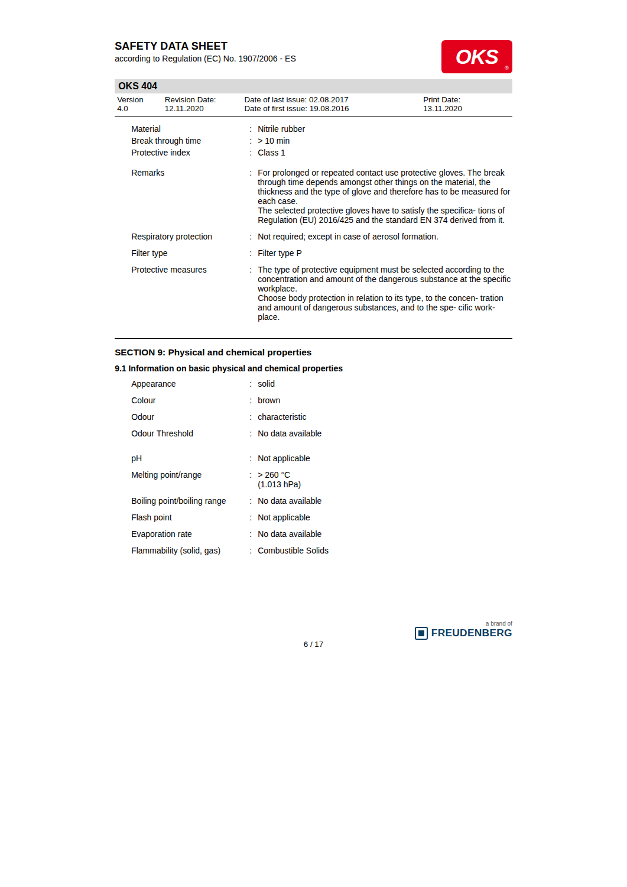SAFETY DATA SHEET
according to Regulation (EC) No. 1907/2006 - ES
OKS ®
OKS 404
| Version 4.0 | Revision Date: 12.11.2020 | Date of last issue: 02.08.2017 Date of first issue: 19.08.2016 | Print Date: 13.11.2020 |
| Material | : | Nitrile rubber |
| Break through time | : | > 10 min |
| Protective index | : | Class 1 |
| Remarks | : | For prolonged or repeated contact use protective gloves. The break through time depends amongst other things on the material, the thickness and the type of glove and therefore has to be measured for each case. The selected protective gloves have to satisfy the specifica- tions of Regulation (EU) 2016/425 and the standard EN 374 derived from it. |
| Respiratory protection | : | Not required; except in case of aerosol formation. |
| Filter type | : | Filter type P |
| Protective measures | : | The type of protective equipment must be selected according to the concentration and amount of the dangerous substance at the specific workplace. Choose body protection in relation to its type, to the concen- tration and amount of dangerous substances, and to the spe- cific work-place. |
SECTION 9: Physical and chemical properties
9.1 Information on basic physical and chemical properties
| Appearance | : | solid |
| Colour | : | brown |
| Odour | : | characteristic |
| Odour Threshold | : | No data available |
| pH | : | Not applicable |
| Melting point/range | : | > 260 °C (1.013 hPa) |
| Boiling point/boiling range | : | No data available |
| Flash point | : | Not applicable |
| Evaporation rate | : | No data available |
| Flammability (solid, gas) | : | Combustible Solids |
6 / 17
a brand of
FREUDENBERG